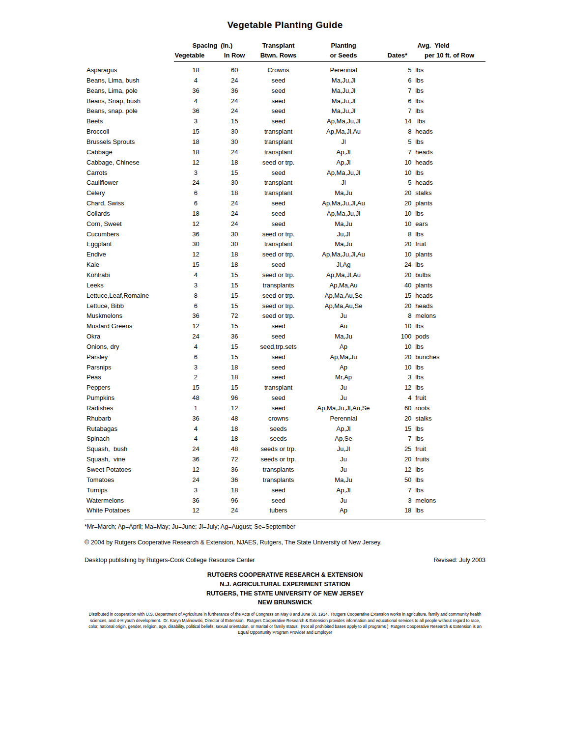Vegetable Planting Guide
| | Spacing (in.) | Transplant | Planting | Avg. Yield |
| --- | --- | --- | --- | --- |
| Vegetable | In Row | Btwn. Rows | or Seeds | Dates* | per 10 ft. of Row |
| Asparagus | 18 | 60 | Crowns | Perennial | 5 | lbs |
| Beans, Lima, bush | 4 | 24 | seed | Ma,Ju,Jl | 6 | lbs |
| Beans, Lima, pole | 36 | 36 | seed | Ma,Ju,Jl | 7 | lbs |
| Beans, Snap, bush | 4 | 24 | seed | Ma,Ju,Jl | 6 | lbs |
| Beans, snap. pole | 36 | 24 | seed | Ma,Ju,Jl | 7 | lbs |
| Beets | 3 | 15 | seed | Ap,Ma,Ju,Jl | 14 | lbs |
| Broccoli | 15 | 30 | transplant | Ap,Ma,Jl,Au | 8 | heads |
| Brussels Sprouts | 18 | 30 | transplant | Jl | 5 | lbs |
| Cabbage | 18 | 24 | transplant | Ap,Jl | 7 | heads |
| Cabbage, Chinese | 12 | 18 | seed or trp. | Ap,Jl | 10 | heads |
| Carrots | 3 | 15 | seed | Ap,Ma,Ju,Jl | 10 | lbs |
| Cauliflower | 24 | 30 | transplant | Jl | 5 | heads |
| Celery | 6 | 18 | transplant | Ma,Ju | 20 | stalks |
| Chard, Swiss | 6 | 24 | seed | Ap,Ma,Ju,Jl,Au | 20 | plants |
| Collards | 18 | 24 | seed | Ap,Ma,Ju,Jl | 10 | lbs |
| Corn, Sweet | 12 | 24 | seed | Ma,Ju | 10 | ears |
| Cucumbers | 36 | 30 | seed or trp. | Ju,Jl | 8 | lbs |
| Eggplant | 30 | 30 | transplant | Ma,Ju | 20 | fruit |
| Endive | 12 | 18 | seed or trp. | Ap,Ma,Ju,Jl,Au | 10 | plants |
| Kale | 15 | 18 | seed | Jl,Ag | 24 | lbs |
| Kohlrabi | 4 | 15 | seed or trp. | Ap,Ma,Jl,Au | 20 | bulbs |
| Leeks | 3 | 15 | transplants | Ap,Ma,Au | 40 | plants |
| Lettuce,Leaf,Romaine | 8 | 15 | seed or trp. | Ap,Ma,Au,Se | 15 | heads |
| Lettuce, Bibb | 6 | 15 | seed or trp. | Ap,Ma,Au,Se | 20 | heads |
| Muskmelons | 36 | 72 | seed or trp. | Ju | 8 | melons |
| Mustard Greens | 12 | 15 | seed | Au | 10 | lbs |
| Okra | 24 | 36 | seed | Ma,Ju | 100 | pods |
| Onions, dry | 4 | 15 | seed,trp.sets | Ap | 10 | lbs |
| Parsley | 6 | 15 | seed | Ap,Ma,Ju | 20 | bunches |
| Parsnips | 3 | 18 | seed | Ap | 10 | lbs |
| Peas | 2 | 18 | seed | Mr,Ap | 3 | lbs |
| Peppers | 15 | 15 | transplant | Ju | 12 | lbs |
| Pumpkins | 48 | 96 | seed | Ju | 4 | fruit |
| Radishes | 1 | 12 | seed | Ap,Ma,Ju,Jl,Au,Se | 60 | roots |
| Rhubarb | 36 | 48 | crowns | Perennial | 20 | stalks |
| Rutabagas | 4 | 18 | seeds | Ap,Jl | 15 | lbs |
| Spinach | 4 | 18 | seeds | Ap,Se | 7 | lbs |
| Squash, bush | 24 | 48 | seeds or trp. | Ju,Jl | 25 | fruit |
| Squash, vine | 36 | 72 | seeds or trp. | Ju | 20 | fruits |
| Sweet Potatoes | 12 | 36 | transplants | Ju | 12 | lbs |
| Tomatoes | 24 | 36 | transplants | Ma,Ju | 50 | lbs |
| Turnips | 3 | 18 | seed | Ap,Jl | 7 | lbs |
| Watermelons | 36 | 96 | seed | Ju | 3 | melons |
| White Potatoes | 12 | 24 | tubers | Ap | 18 | lbs |
*Mr=March; Ap=April; Ma=May; Ju=June; Jl=July; Ag=August; Se=September
© 2004 by Rutgers Cooperative Research & Extension, NJAES, Rutgers, The State University of New Jersey.
Desktop publishing by Rutgers-Cook College Resource Center Revised: July 2003
RUTGERS COOPERATIVE RESEARCH & EXTENSION
N.J. AGRICULTURAL EXPERIMENT STATION
RUTGERS, THE STATE UNIVERSITY OF NEW JERSEY
NEW BRUNSWICK
Distributed in cooperation with U.S. Department of Agriculture in furtherance of the Acts of Congress on May 8 and June 30, 1914. Rutgers Cooperative Extension works in agriculture, family and community health sciences, and 4-H youth development. Dr. Karyn Malinowski, Director of Extension. Rutgers Cooperative Research & Extension provides information and educational services to all people without regard to race, color, national origin, gender, religion, age, disability, political beliefs, sexual orientation, or marital or family status. (Not all prohibited bases apply to all programs ) Rutgers Cooperative Research & Extension is an Equal Opportunity Program Provider and Employer